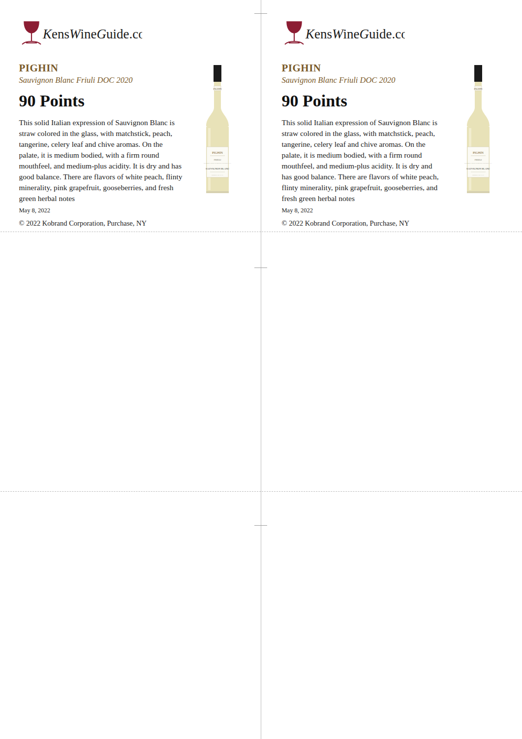KensWineGuide.com
Pighin
Sauvignon Blanc Friuli DOC 2020
90 Points
This solid Italian expression of Sauvignon Blanc is straw colored in the glass, with matchstick, peach, tangerine, celery leaf and chive aromas. On the palate, it is medium bodied, with a firm round mouthfeel, and medium-plus acidity. It is dry and has good balance. There are flavors of white peach, flinty minerality, pink grapefruit, gooseberries, and fresh green herbal notes
May 8, 2022
© 2022 Kobrand Corporation, Purchase, NY
PIGHIN PIGHIN FRIULI DENOMINAZIONE DI ORIGINE CONTROLLATA SAUVIGNON BLANC PRODUCT OF ITALY
KensWineGuide.com
Pighin
Sauvignon Blanc Friuli DOC 2020
90 Points
This solid Italian expression of Sauvignon Blanc is straw colored in the glass, with matchstick, peach, tangerine, celery leaf and chive aromas. On the palate, it is medium bodied, with a firm round mouthfeel, and medium-plus acidity. It is dry and has good balance. There are flavors of white peach, flinty minerality, pink grapefruit, gooseberries, and fresh green herbal notes
May 8, 2022
© 2022 Kobrand Corporation, Purchase, NY
PIGHIN PIGHIN FRIULI DENOMINAZIONE DI ORIGINE CONTROLLATA SAUVIGNON BLANC PRODUCT OF ITALY